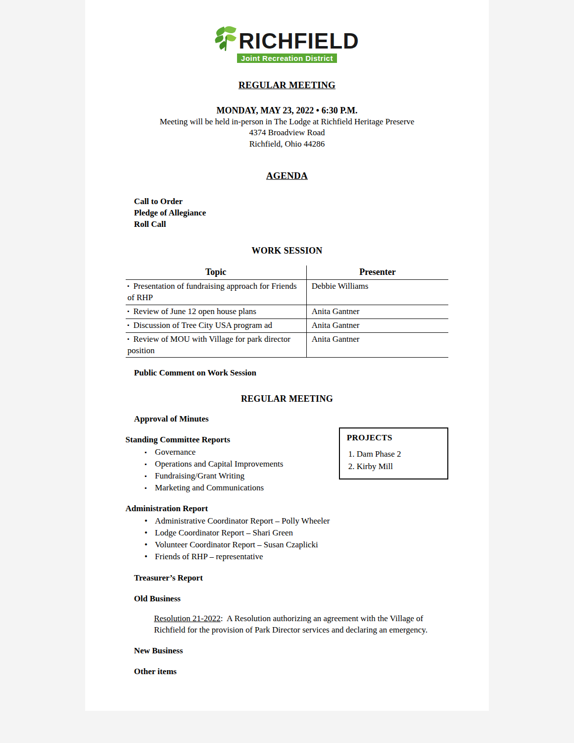RICHFIELD
Joint Recreation District
REGULAR MEETING
MONDAY, MAY 23, 2022 • 6:30 P.M.
Meeting will be held in-person in The Lodge at Richfield Heritage Preserve
4374 Broadview Road
Richfield, Ohio 44286
AGENDA
Call to Order
Pledge of Allegiance
Roll Call
WORK SESSION
| Topic | Presenter |
| --- | --- |
| ▪ Presentation of fundraising approach for Friends of RHP | Debbie Williams |
| ▪ Review of June 12 open house plans | Anita Gantner |
| ▪ Discussion of Tree City USA program ad | Anita Gantner |
| ▪ Review of MOU with Village for park director position | Anita Gantner |
Public Comment on Work Session
REGULAR MEETING
Approval of Minutes
PROJECTS
Dam Phase 2
Kirby Mill
Standing Committee Reports
Governance
Operations and Capital Improvements
Fundraising/Grant Writing
Marketing and Communications
Administration Report
Administrative Coordinator Report – Polly Wheeler
Lodge Coordinator Report – Shari Green
Volunteer Coordinator Report – Susan Czaplicki
Friends of RHP – representative
Treasurer’s Report
Old Business
Resolution 21-2022: A Resolution authorizing an agreement with the Village of Richfield for the provision of Park Director services and declaring an emergency.
New Business
Other items